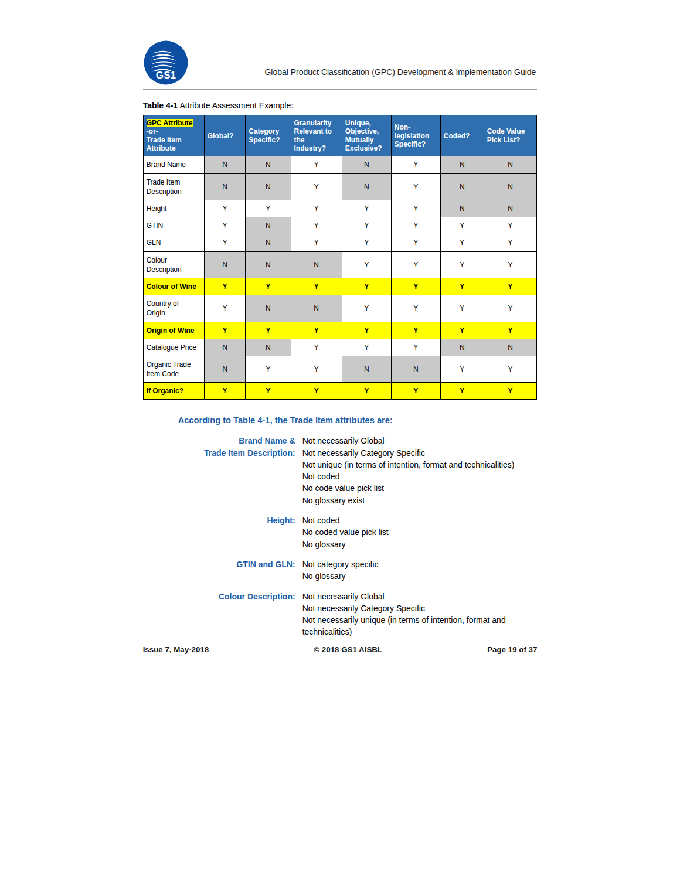GS1 ®
Global Product Classification (GPC) Development & Implementation Guide
Table 4-1 Attribute Assessment Example:
| GPC Attribute -or- Trade Item Attribute | Global? | Category Specific? | Granularity Relevant to the Industry? | Unique, Objective, Mutually Exclusive? | Non- legislation Specific? | Coded? | Code Value Pick List? |
| --- | --- | --- | --- | --- | --- | --- | --- |
| Brand Name | N | N | Y | N | Y | N | N |
| Trade Item Description | N | N | Y | N | Y | N | N |
| Height | Y | Y | Y | Y | Y | N | N |
| GTIN | Y | N | Y | Y | Y | Y | Y |
| GLN | Y | N | Y | Y | Y | Y | Y |
| Colour Description | N | N | N | Y | Y | Y | Y |
| Colour of Wine | Y | Y | Y | Y | Y | Y | Y |
| Country of Origin | Y | N | N | Y | Y | Y | Y |
| Origin of Wine | Y | Y | Y | Y | Y | Y | Y |
| Catalogue Price | N | N | Y | Y | Y | N | N |
| Organic Trade Item Code | N | Y | Y | N | N | Y | Y |
| If Organic? | Y | Y | Y | Y | Y | Y | Y |
According to Table 4-1, the Trade Item attributes are:
Brand Name &
Trade Item Description:
Not necessarily Global
Not necessarily Category Specific
Not unique (in terms of intention, format and technicalities)
Not coded
No code value pick list
No glossary exist
Height:
Not coded
No coded value pick list
No glossary
GTIN and GLN:
Not category specific
No glossary
Colour Description:
Not necessarily Global
Not necessarily Category Specific
Not necessarily unique (in terms of intention, format and technicalities)
Issue 7, May-2018
© 2018 GS1 AISBL
Page 19 of 37